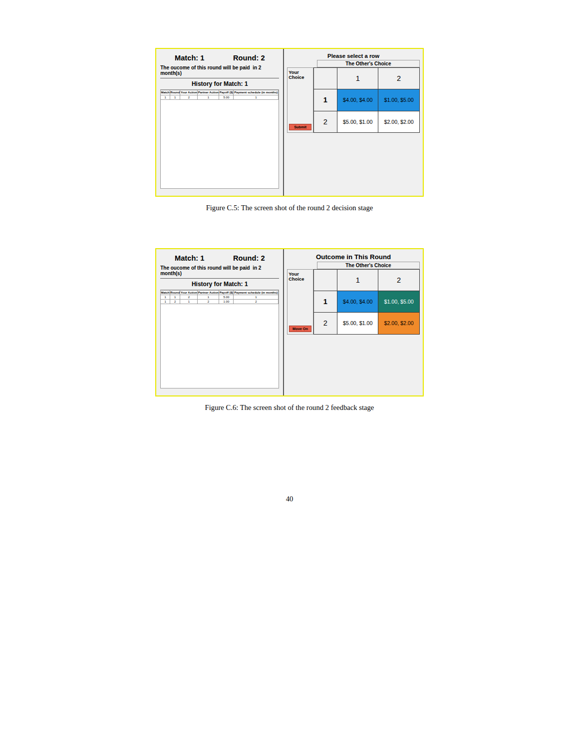Match: 1
Round: 2
The oucome of this round will be paid in 2 month(s)
History for Match: 1
| Match | Round | Your Action | Partner Action | Payoff ($) | Payment schedule (in months) |
| --- | --- | --- | --- | --- | --- |
| 1 | 1 | 2 | 1 | 5.00 | 1 |
Please select a row
The Other's Choice
Your
Choice
Submit
| | 1 | 2 |
| 1 | $4.00, $4.00 | $1.00, $5.00 |
| 2 | $5.00, $1.00 | $2.00, $2.00 |
Figure C.5: The screen shot of the round 2 decision stage
Match: 1
Round: 2
The oucome of this round will be paid in 2 month(s)
History for Match: 1
| Match | Round | Your Action | Partner Action | Payoff ($) | Payment schedule (in months) |
| --- | --- | --- | --- | --- | --- |
| 1 | 1 | 2 | 1 | 5.00 | 1 |
| 1 | 2 | 1 | 2 | 1.00 | 2 |
Outcome in This Round
The Other's Choice
Your
Choice
Move On
| | 1 | 2 |
| 1 | $4.00, $4.00 | $1.00, $5.00 |
| 2 | $5.00, $1.00 | $2.00, $2.00 |
Figure C.6: The screen shot of the round 2 feedback stage
40